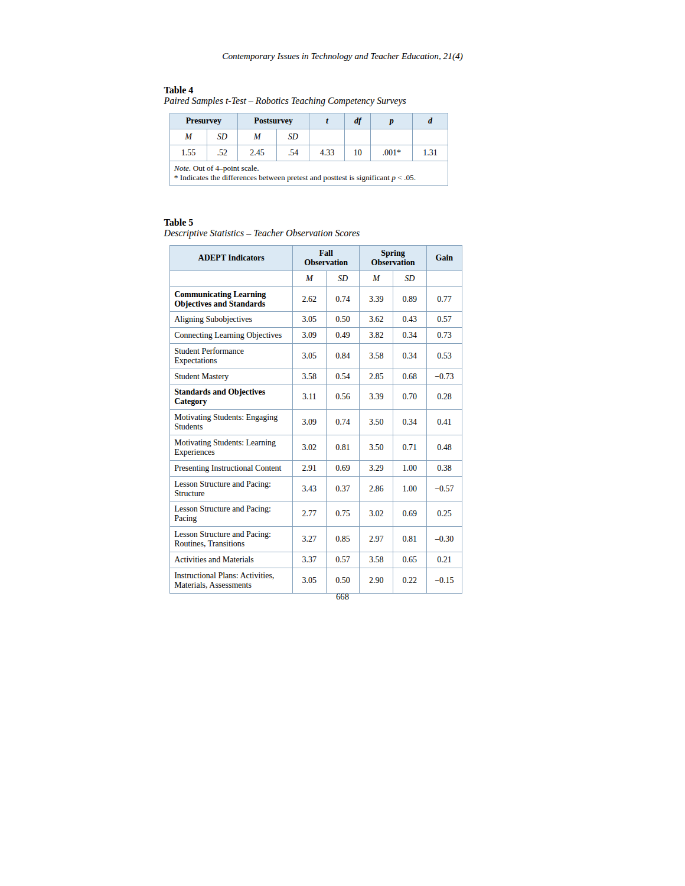Contemporary Issues in Technology and Teacher Education, 21(4)
Table 4
Paired Samples t-Test – Robotics Teaching Competency Surveys
| Presurvey | Postsurvey | t | df | p | d |
| --- | --- | --- | --- | --- | --- |
| M | SD | M | SD | | | | |
| 1.55 | .52 | 2.45 | .54 | 4.33 | 10 | .001* | 1.31 |
| Note. Out of 4–point scale. * Indicates the differences between pretest and posttest is significant p < .05. |
Table 5
Descriptive Statistics – Teacher Observation Scores
| ADEPT Indicators | Fall Observation | Spring Observation | Gain |
| --- | --- | --- | --- |
| | M | SD | M | SD | |
| Communicating Learning Objectives and Standards | 2.62 | 0.74 | 3.39 | 0.89 | 0.77 |
| Aligning Subobjectives | 3.05 | 0.50 | 3.62 | 0.43 | 0.57 |
| Connecting Learning Objectives | 3.09 | 0.49 | 3.82 | 0.34 | 0.73 |
| Student Performance Expectations | 3.05 | 0.84 | 3.58 | 0.34 | 0.53 |
| Student Mastery | 3.58 | 0.54 | 2.85 | 0.68 | −0.73 |
| Standards and Objectives Category | 3.11 | 0.56 | 3.39 | 0.70 | 0.28 |
| Motivating Students: Engaging Students | 3.09 | 0.74 | 3.50 | 0.34 | 0.41 |
| Motivating Students: Learning Experiences | 3.02 | 0.81 | 3.50 | 0.71 | 0.48 |
| Presenting Instructional Content | 2.91 | 0.69 | 3.29 | 1.00 | 0.38 |
| Lesson Structure and Pacing: Structure | 3.43 | 0.37 | 2.86 | 1.00 | −0.57 |
| Lesson Structure and Pacing: Pacing | 2.77 | 0.75 | 3.02 | 0.69 | 0.25 |
| Lesson Structure and Pacing: Routines, Transitions | 3.27 | 0.85 | 2.97 | 0.81 | –0.30 |
| Activities and Materials | 3.37 | 0.57 | 3.58 | 0.65 | 0.21 |
| Instructional Plans: Activities, Materials, Assessments | 3.05 | 0.50 | 2.90 | 0.22 | −0.15 |
668